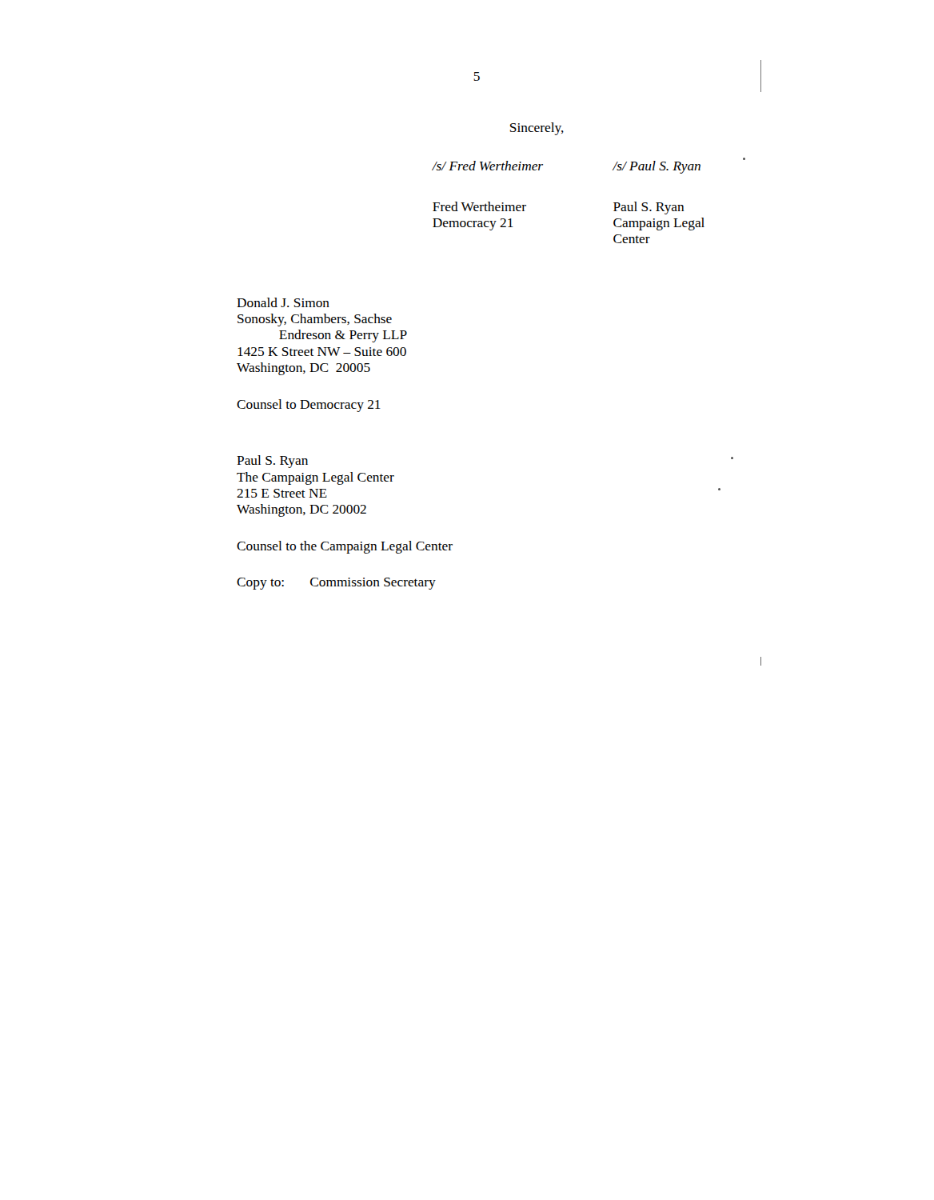5
Sincerely,
| /s/ Fred Wertheimer | /s/ Paul S. Ryan |
| Fred Wertheimer | Paul S. Ryan |
| Democracy 21 | Campaign Legal Center |
Donald J. Simon
Sonosky, Chambers, Sachse
Endreson & Perry LLP
1425 K Street NW – Suite 600
Washington, DC 20005
Counsel to Democracy 21
Paul S. Ryan
The Campaign Legal Center
215 E Street NE
Washington, DC 20002
Counsel to the Campaign Legal Center
Copy to: Commission Secretary